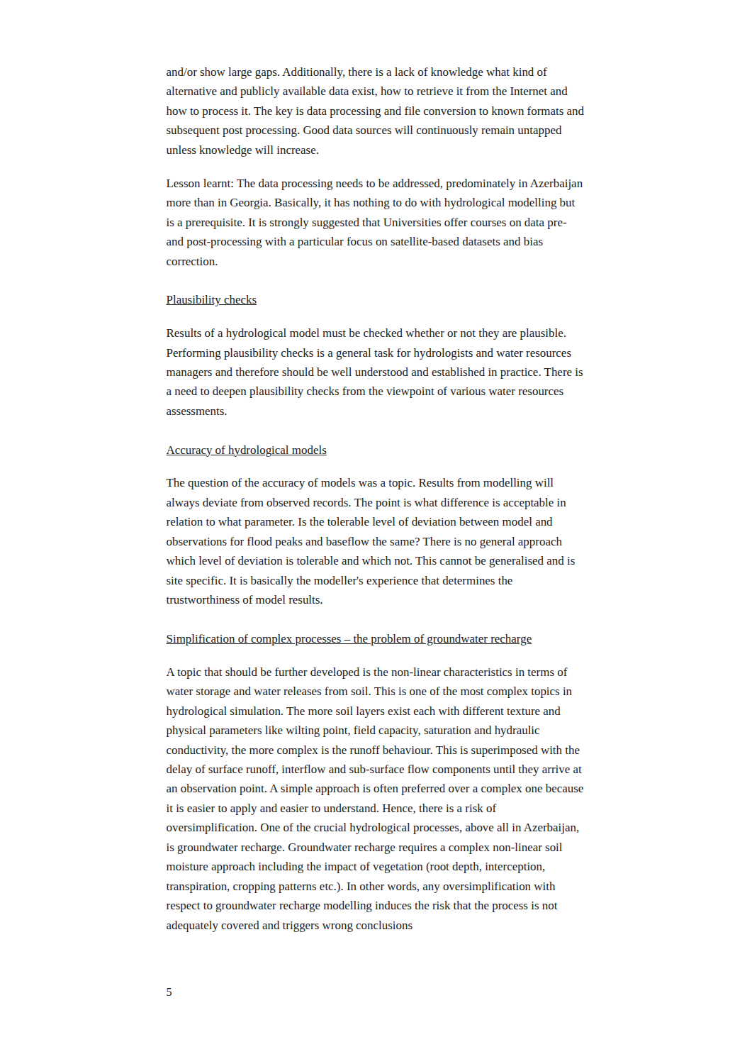and/or show large gaps. Additionally, there is a lack of knowledge what kind of alternative and publicly available data exist, how to retrieve it from the Internet and how to process it. The key is data processing and file conversion to known formats and subsequent post processing. Good data sources will continuously remain untapped unless knowledge will increase.
Lesson learnt: The data processing needs to be addressed, predominately in Azerbaijan more than in Georgia. Basically, it has nothing to do with hydrological modelling but is a prerequisite. It is strongly suggested that Universities offer courses on data pre- and post-processing with a particular focus on satellite-based datasets and bias correction.
Plausibility checks
Results of a hydrological model must be checked whether or not they are plausible. Performing plausibility checks is a general task for hydrologists and water resources managers and therefore should be well understood and established in practice. There is a need to deepen plausibility checks from the viewpoint of various water resources assessments.
Accuracy of hydrological models
The question of the accuracy of models was a topic. Results from modelling will always deviate from observed records. The point is what difference is acceptable in relation to what parameter. Is the tolerable level of deviation between model and observations for flood peaks and baseflow the same? There is no general approach which level of deviation is tolerable and which not. This cannot be generalised and is site specific. It is basically the modeller's experience that determines the trustworthiness of model results.
Simplification of complex processes – the problem of groundwater recharge
A topic that should be further developed is the non-linear characteristics in terms of water storage and water releases from soil. This is one of the most complex topics in hydrological simulation. The more soil layers exist each with different texture and physical parameters like wilting point, field capacity, saturation and hydraulic conductivity, the more complex is the runoff behaviour. This is superimposed with the delay of surface runoff, interflow and sub-surface flow components until they arrive at an observation point. A simple approach is often preferred over a complex one because it is easier to apply and easier to understand. Hence, there is a risk of oversimplification. One of the crucial hydrological processes, above all in Azerbaijan, is groundwater recharge. Groundwater recharge requires a complex non-linear soil moisture approach including the impact of vegetation (root depth, interception, transpiration, cropping patterns etc.). In other words, any oversimplification with respect to groundwater recharge modelling induces the risk that the process is not adequately covered and triggers wrong conclusions
5